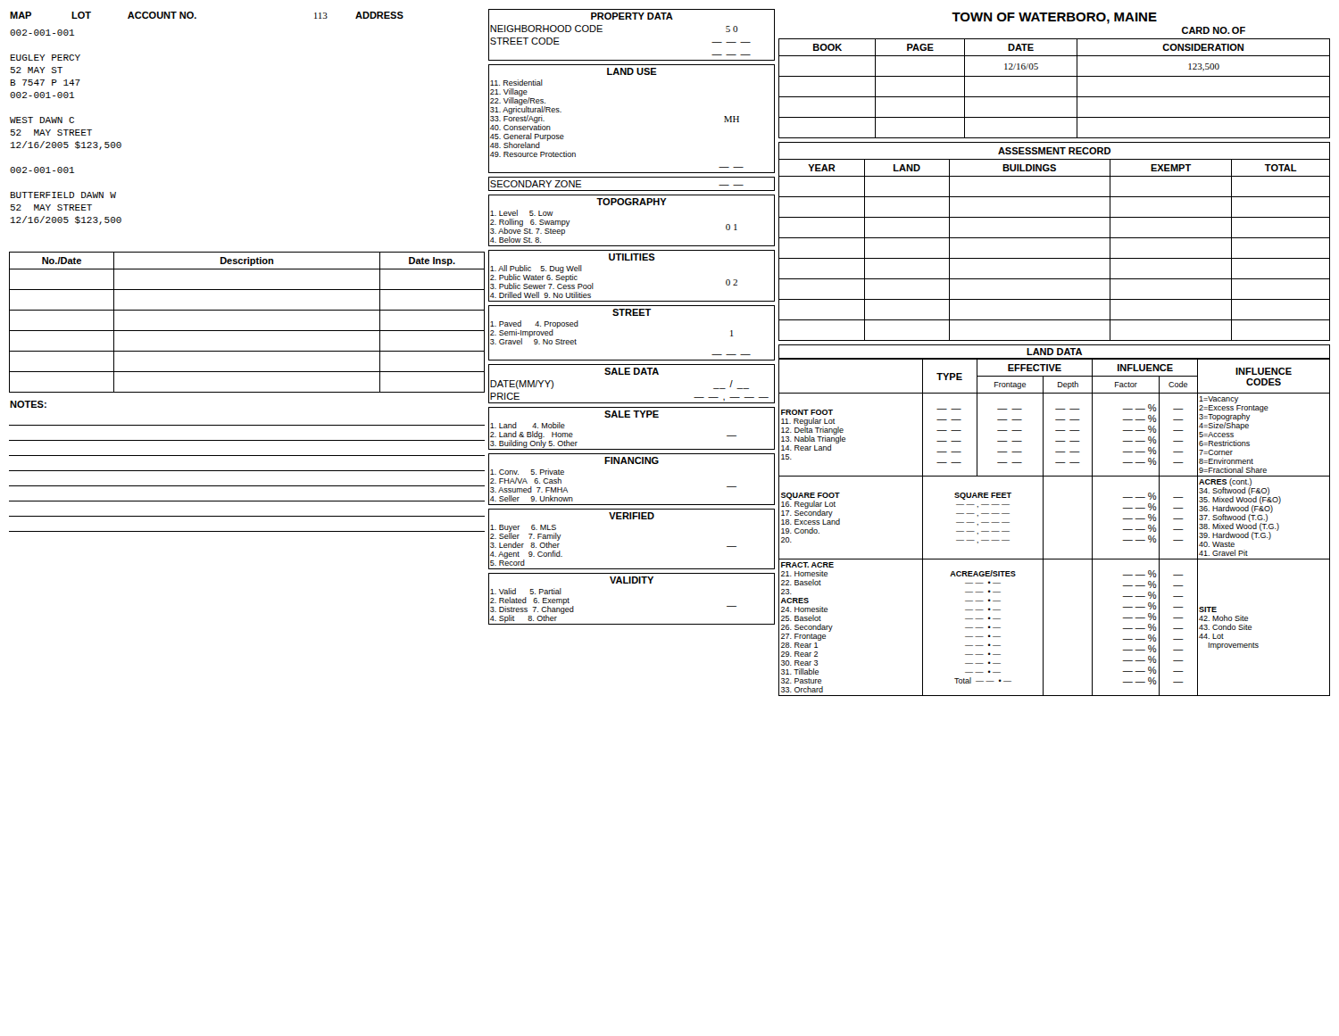| / MAP / LOT / ACCOUNT NO. / 113 / ADDRESS / / 002-001-001 / / EUGLEY PERCY / / 52 MAY ST / / B 7547 P 147 / / 002-001-001 / / WEST DAWN C / / 52 MAY STREET / / 12/16/2005 $123,500 / / 002-001-001 / / BUTTERFIELD DAWN W / / 52 MAY STREET / / 12/16/2005 $123,500 / / No./Date / Description / Date Insp. / / NOTES: / | / PROPERTY DATA / / NEIGHBORHOOD CODE / 5 0 / / STREET CODE / — — — / / / — — — / / LAND USE / / 11. Residential 21. Village 22. Village/Res. 31. Agricultural/Res. 33. Forest/Agri. 40. Conservation 45. General Purpose 48. Shoreland 49. Resource Protection / MH / / / — — / / SECONDARY ZONE / — — / / TOPOGRAPHY / / 1. Level 5. Low 2. Rolling 6. Swampy 3. Above St. 7. Steep 4. Below St. 8. / 0 1 / / UTILITIES / / 1. All Public 5. Dug Well 2. Public Water 6. Septic 3. Public Sewer 7. Cess Pool 4. Drilled Well 9. No Utilities / 0 2 / / STREET / / 1. Paved 4. Proposed 2. Semi-Improved 3. Gravel 9. No Street / 1 / / / — — — / / SALE DATA / / DATE(MM/YY) / __ / __ / / PRICE / — — , — — — / / SALE TYPE / / 1. Land 4. Mobile 2. Land & Bldg. Home 3. Building Only 5. Other / — / / FINANCING / / 1. Conv. 5. Private 2. FHA/VA 6. Cash 3. Assumed 7. FMHA 4. Seller 9. Unknown / — / / VERIFIED / / 1. Buyer 6. MLS 2. Seller 7. Family 3. Lender 8. Other 4. Agent 9. Confid. 5. Record / — / / VALIDITY / / 1. Valid 5. Partial 2. Related 6. Exempt 3. Distress 7. Changed 4. Split 8. Other / — / | TOWN OF WATERBORO, MAINE / CARD NO. / OF / / BOOK / PAGE / DATE / CONSIDERATION / / / / 12/16/05 / 123,500 / / ASSESSMENT RECORD / / YEAR / LAND / BUILDINGS / EXEMPT / TOTAL / / LAND DATA / / / TYPE / EFFECTIVE / INFLUENCE / INFLUENCE CODES / / Frontage / Depth / Factor / Code / / FRONT FOOT 11. Regular Lot 12. Delta Triangle 13. Nabla Triangle 14. Rear Land 15. / — — — — — — — — — — — — / — — — — — — — — — — — — / — — — — — — — — — — — — / — — % — — % — — % — — % — — % — — % / — — — — — — / 1=Vacancy 2=Excess Frontage 3=Topography 4=Size/Shape 5=Access 6=Restrictions 7=Corner 8=Environment 9=Fractional Share / / SQUARE FOOT 16. Regular Lot 17. Secondary 18. Excess Land 19. Condo. 20. / SQUARE FEET — — , — — — — — , — — — — — , — — — — — , — — — — — , — — — / / — — % — — % — — % — — % — — % / — — — — — / ACRES (cont.) 34. Softwood (F&O) 35. Mixed Wood (F&O) 36. Hardwood (F&O) 37. Softwood (T.G.) 38. Mixed Wood (T.G.) 39. Hardwood (T.G.) 40. Waste 41. Gravel Pit / / FRACT. ACRE 21. Homesite 22. Baselot 23. ACRES 24. Homesite 25. Baselot 26. Secondary 27. Frontage 28. Rear 1 29. Rear 2 30. Rear 3 31. Tillable 32. Pasture 33. Orchard / ACREAGE/SITES — — • — — — • — — — • — — — • — — — • — — — • — — — • — — — • — — — • — — — • — — — • — Total — — • — / / — — % — — % — — % — — % — — % — — % — — % — — % — — % — — % — — % / — — — — — — — — — — — / SITE 42. Moho Site 43. Condo Site 44. Lot Improvements / |
MH